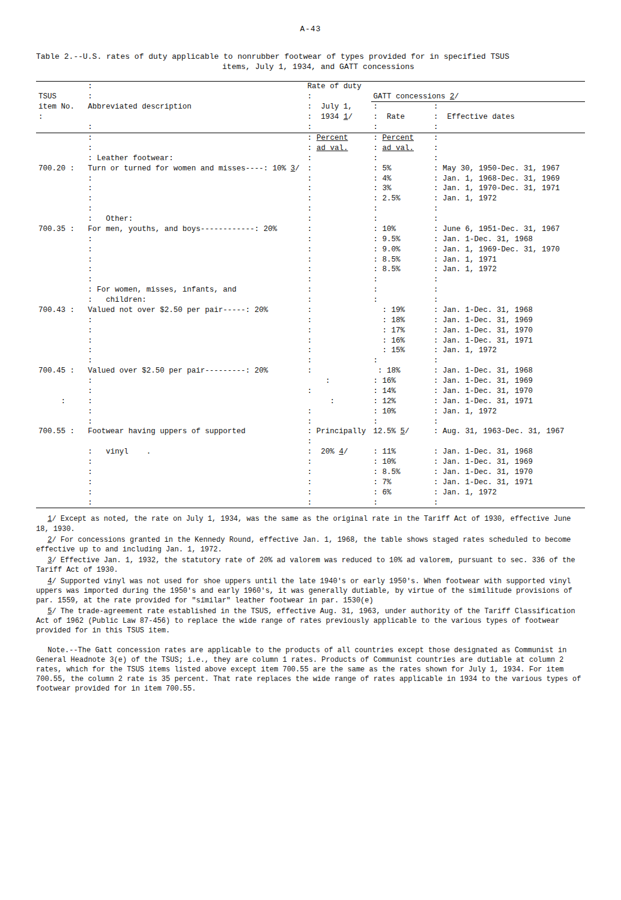A-43
Table 2.--U.S. rates of duty applicable to nonrubber footwear of types provided for in specified TSUS items, July 1, 1934, and GATT concessions
| | : | Rate of duty |
| TSUS | : | : | GATT concessions 2 / |
| item No. : | Abbreviated description | : July 1, : 1934 1 / | : : Rate | : : Effective dates |
| | : | : | : | : |
| | : | : Percent | : Percent | : |
| | : | : ad val. | : ad val. | : |
| | : Leather footwear: | : | : | : |
| 700.20 : | Turn or turned for women and misses---- : 10% 3 / | : | : 5% | : May 30, 1950-Dec. 31, 1967 |
| | : | : | : 4% | : Jan. 1, 1968-Dec. 31, 1969 |
| | : | : | : 3% | : Jan. 1, 1970-Dec. 31, 1971 |
| | : | : | : 2.5% | : Jan. 1, 1972 |
| | : | : | : | : |
| | : Other: | : | : | : |
| 700.35 : | For men, youths, and boys------------ : 20% | : | : 10% | : June 6, 1951-Dec. 31, 1967 |
| | : | : | : 9.5% | : Jan. 1-Dec. 31, 1968 |
| | : | : | : 9.0% | : Jan. 1, 1969-Dec. 31, 1970 |
| | : | : | : 8.5% | : Jan. 1, 1971 |
| | : | : | : 8.5% | : Jan. 1, 1972 |
| | : | : | : | : |
| | : For women, misses, infants, and | : | : | : |
| | : children: | : | : | : |
| 700.43 : | Valued not over $2.50 per pair----- : 20% | : | : 19% | : Jan. 1-Dec. 31, 1968 |
| | : | : | : 18% | : Jan. 1-Dec. 31, 1969 |
| | : | : | : 17% | : Jan. 1-Dec. 31, 1970 |
| | : | : | : 16% | : Jan. 1-Dec. 31, 1971 |
| | : | : | : 15% | : Jan. 1, 1972 |
| | : | : | : | : |
| 700.45 : | Valued over $2.50 per pair--------- : 20% | : | : 18% | : Jan. 1-Dec. 31, 1968 |
| | : | : | : 16% | : Jan. 1-Dec. 31, 1969 |
| | : | : | : 14% | : Jan. 1-Dec. 31, 1970 |
| : | : | : | : 12% | : Jan. 1-Dec. 31, 1971 |
| | : | : | : 10% | : Jan. 1, 1972 |
| | : | : | : | : |
| 700.55 : | Footwear having uppers of supported | : Principally : | 12.5% 5 / | : Aug. 31, 1963-Dec. 31, 1967 |
| | : vinyl . | : 20% 4 / | : 11% | : Jan. 1-Dec. 31, 1968 |
| | : | : | : 10% | : Jan. 1-Dec. 31, 1969 |
| | : | : | : 8.5% | : Jan. 1-Dec. 31, 1970 |
| | : | : | : 7% | : Jan. 1-Dec. 31, 1971 |
| | : | : | : 6% | : Jan. 1, 1972 |
| | : | : | : | : |
1/ Except as noted, the rate on July 1, 1934, was the same as the original rate in the Tariff Act of 1930, effective June 18, 1930.
2/ For concessions granted in the Kennedy Round, effective Jan. 1, 1968, the table shows staged rates scheduled to become effective up to and including Jan. 1, 1972.
3/ Effective Jan. 1, 1932, the statutory rate of 20% ad valorem was reduced to 10% ad valorem, pursuant to sec. 336 of the Tariff Act of 1930.
4/ Supported vinyl was not used for shoe uppers until the late 1940's or early 1950's. When footwear with supported vinyl uppers was imported during the 1950's and early 1960's, it was generally dutiable, by virtue of the similitude provisions of par. 1559, at the rate provided for "similar" leather footwear in par. 1530(e)
5/ The trade-agreement rate established in the TSUS, effective Aug. 31, 1963, under authority of the Tariff Classification Act of 1962 (Public Law 87-456) to replace the wide range of rates previously applicable to the various types of footwear provided for in this TSUS item.
Note.--The Gatt concession rates are applicable to the products of all countries except those designated as Communist in General Headnote 3(e) of the TSUS; i.e., they are column 1 rates. Products of Communist countries are dutiable at column 2 rates, which for the TSUS items listed above except item 700.55 are the same as the rates shown for July 1, 1934. For item 700.55, the column 2 rate is 35 percent. That rate replaces the wide range of rates applicable in 1934 to the various types of footwear provided for in item 700.55.